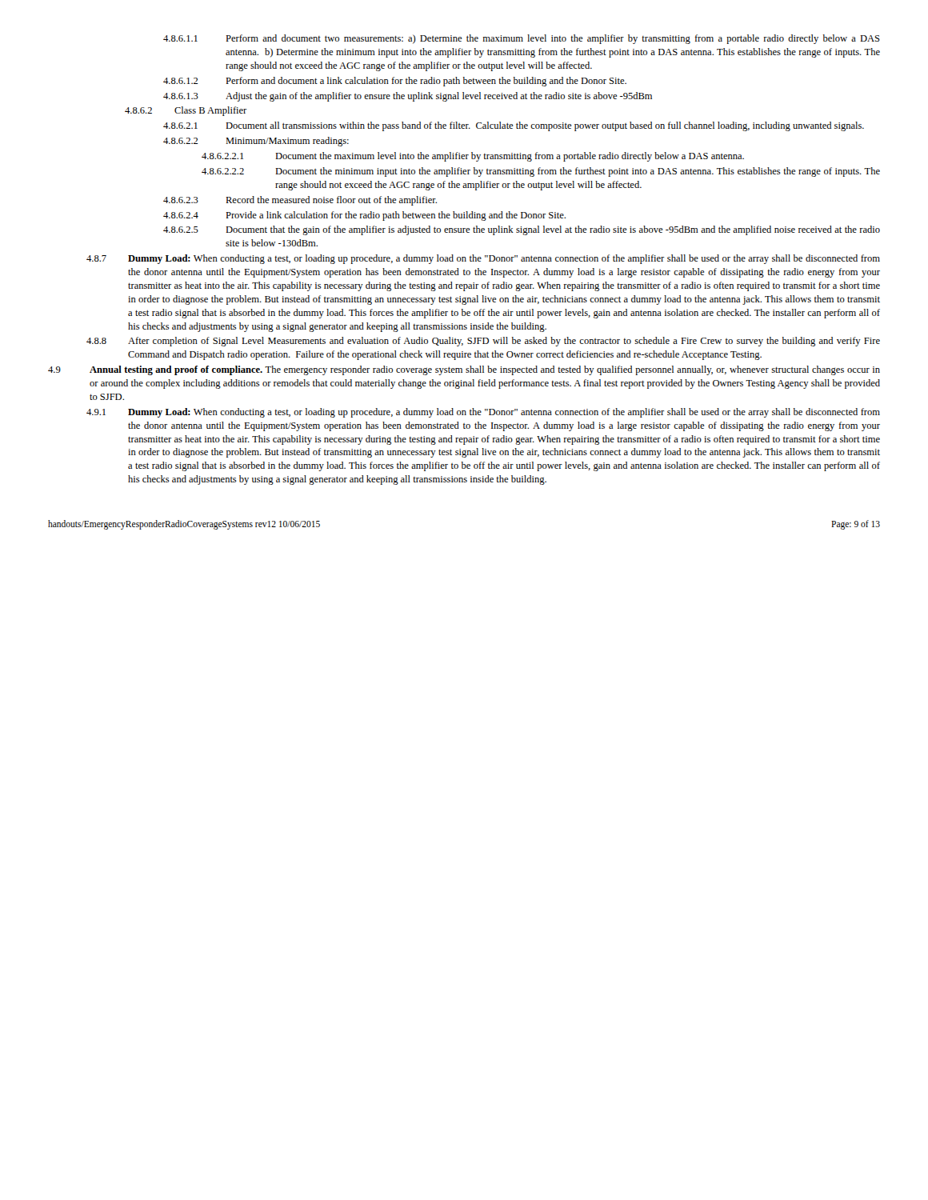4.8.6.1.1
Perform and document two measurements: a) Determine the maximum level into the amplifier by transmitting from a portable radio directly below a DAS antenna. b) Determine the minimum input into the amplifier by transmitting from the furthest point into a DAS antenna. This establishes the range of inputs. The range should not exceed the AGC range of the amplifier or the output level will be affected.
4.8.6.1.2
Perform and document a link calculation for the radio path between the building and the Donor Site.
4.8.6.1.3
Adjust the gain of the amplifier to ensure the uplink signal level received at the radio site is above -95dBm
4.8.6.2
Class B Amplifier
4.8.6.2.1
Document all transmissions within the pass band of the filter. Calculate the composite power output based on full channel loading, including unwanted signals.
4.8.6.2.2
Minimum/Maximum readings:
4.8.6.2.2.1
Document the maximum level into the amplifier by transmitting from a portable radio directly below a DAS antenna.
4.8.6.2.2.2
Document the minimum input into the amplifier by transmitting from the furthest point into a DAS antenna. This establishes the range of inputs. The range should not exceed the AGC range of the amplifier or the output level will be affected.
4.8.6.2.3
Record the measured noise floor out of the amplifier.
4.8.6.2.4
Provide a link calculation for the radio path between the building and the Donor Site.
4.8.6.2.5
Document that the gain of the amplifier is adjusted to ensure the uplink signal level at the radio site is above -95dBm and the amplified noise received at the radio site is below -130dBm.
4.8.7
Dummy Load: When conducting a test, or loading up procedure, a dummy load on the "Donor" antenna connection of the amplifier shall be used or the array shall be disconnected from the donor antenna until the Equipment/System operation has been demonstrated to the Inspector. A dummy load is a large resistor capable of dissipating the radio energy from your transmitter as heat into the air. This capability is necessary during the testing and repair of radio gear. When repairing the transmitter of a radio is often required to transmit for a short time in order to diagnose the problem. But instead of transmitting an unnecessary test signal live on the air, technicians connect a dummy load to the antenna jack. This allows them to transmit a test radio signal that is absorbed in the dummy load. This forces the amplifier to be off the air until power levels, gain and antenna isolation are checked. The installer can perform all of his checks and adjustments by using a signal generator and keeping all transmissions inside the building.
4.8.8
After completion of Signal Level Measurements and evaluation of Audio Quality, SJFD will be asked by the contractor to schedule a Fire Crew to survey the building and verify Fire Command and Dispatch radio operation. Failure of the operational check will require that the Owner correct deficiencies and re-schedule Acceptance Testing.
4.9
Annual testing and proof of compliance. The emergency responder radio coverage system shall be inspected and tested by qualified personnel annually, or, whenever structural changes occur in or around the complex including additions or remodels that could materially change the original field performance tests. A final test report provided by the Owners Testing Agency shall be provided to SJFD.
4.9.1
Dummy Load: When conducting a test, or loading up procedure, a dummy load on the "Donor" antenna connection of the amplifier shall be used or the array shall be disconnected from the donor antenna until the Equipment/System operation has been demonstrated to the Inspector. A dummy load is a large resistor capable of dissipating the radio energy from your transmitter as heat into the air. This capability is necessary during the testing and repair of radio gear. When repairing the transmitter of a radio is often required to transmit for a short time in order to diagnose the problem. But instead of transmitting an unnecessary test signal live on the air, technicians connect a dummy load to the antenna jack. This allows them to transmit a test radio signal that is absorbed in the dummy load. This forces the amplifier to be off the air until power levels, gain and antenna isolation are checked. The installer can perform all of his checks and adjustments by using a signal generator and keeping all transmissions inside the building.
handouts/EmergencyResponderRadioCoverageSystems rev12 10/06/2015
Page: 9 of 13